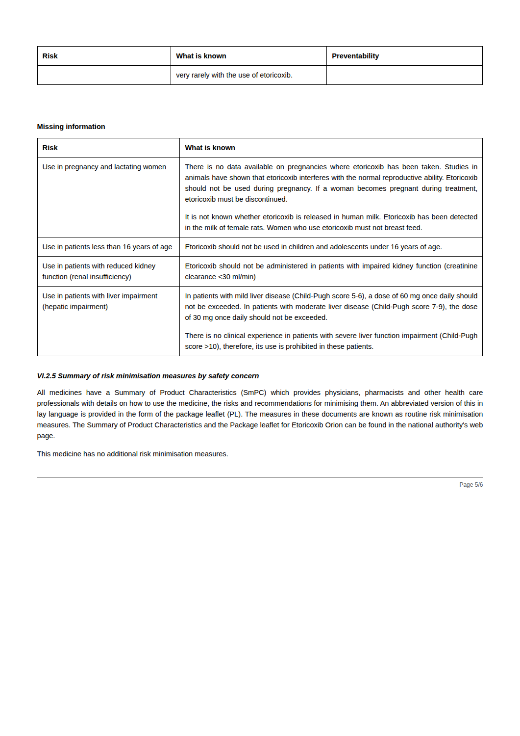| Risk | What is known | Preventability |
| --- | --- | --- |
| | very rarely with the use of etoricoxib. | |
Missing information
| Risk | What is known |
| --- | --- |
| Use in pregnancy and lactating women | There is no data available on pregnancies where etoricoxib has been taken. Studies in animals have shown that etoricoxib interferes with the normal reproductive ability. Etoricoxib should not be used during pregnancy. If a woman becomes pregnant during treatment, etoricoxib must be discontinued. It is not known whether etoricoxib is released in human milk. Etoricoxib has been detected in the milk of female rats. Women who use etoricoxib must not breast feed. |
| Use in patients less than 16 years of age | Etoricoxib should not be used in children and adolescents under 16 years of age. |
| Use in patients with reduced kidney function (renal insufficiency) | Etoricoxib should not be administered in patients with impaired kidney function (creatinine clearance <30 ml/min) |
| Use in patients with liver impairment (hepatic impairment) | In patients with mild liver disease (Child-Pugh score 5-6), a dose of 60 mg once daily should not be exceeded. In patients with moderate liver disease (Child-Pugh score 7-9), the dose of 30 mg once daily should not be exceeded. There is no clinical experience in patients with severe liver function impairment (Child-Pugh score >10), therefore, its use is prohibited in these patients. |
VI.2.5 Summary of risk minimisation measures by safety concern
All medicines have a Summary of Product Characteristics (SmPC) which provides physicians, pharmacists and other health care professionals with details on how to use the medicine, the risks and recommendations for minimising them. An abbreviated version of this in lay language is provided in the form of the package leaflet (PL). The measures in these documents are known as routine risk minimisation measures. The Summary of Product Characteristics and the Package leaflet for Etoricoxib Orion can be found in the national authority's web page.
This medicine has no additional risk minimisation measures.
Page 5/6